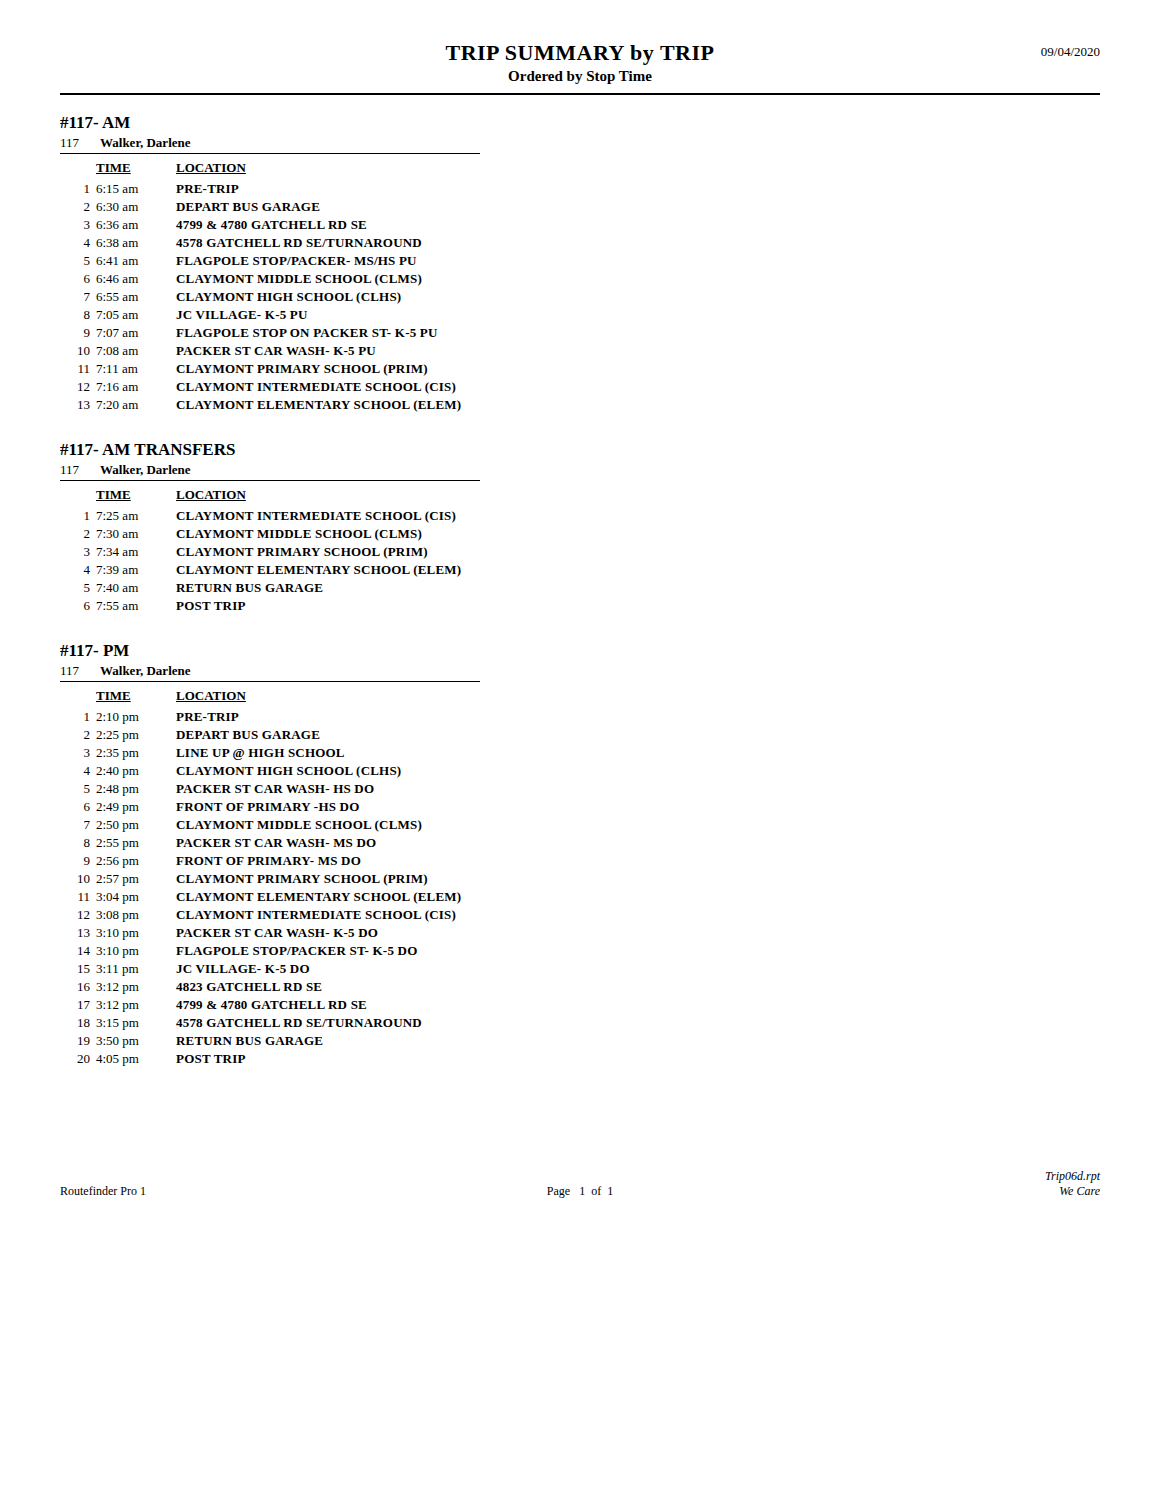09/04/2020
TRIP SUMMARY by TRIP
Ordered by Stop Time
#117- AM
117 Walker, Darlene
| | TIME | LOCATION |
| --- | --- | --- |
| 1 | 6:15 am | PRE-TRIP |
| 2 | 6:30 am | DEPART BUS GARAGE |
| 3 | 6:36 am | 4799 & 4780 GATCHELL RD SE |
| 4 | 6:38 am | 4578 GATCHELL RD SE/TURNAROUND |
| 5 | 6:41 am | FLAGPOLE STOP/PACKER- MS/HS PU |
| 6 | 6:46 am | CLAYMONT MIDDLE SCHOOL (CLMS) |
| 7 | 6:55 am | CLAYMONT HIGH SCHOOL (CLHS) |
| 8 | 7:05 am | JC VILLAGE- K-5 PU |
| 9 | 7:07 am | FLAGPOLE STOP ON PACKER ST- K-5 PU |
| 10 | 7:08 am | PACKER ST CAR WASH- K-5 PU |
| 11 | 7:11 am | CLAYMONT PRIMARY SCHOOL (PRIM) |
| 12 | 7:16 am | CLAYMONT INTERMEDIATE SCHOOL (CIS) |
| 13 | 7:20 am | CLAYMONT ELEMENTARY SCHOOL (ELEM) |
#117- AM TRANSFERS
117 Walker, Darlene
| | TIME | LOCATION |
| --- | --- | --- |
| 1 | 7:25 am | CLAYMONT INTERMEDIATE SCHOOL (CIS) |
| 2 | 7:30 am | CLAYMONT MIDDLE SCHOOL (CLMS) |
| 3 | 7:34 am | CLAYMONT PRIMARY SCHOOL (PRIM) |
| 4 | 7:39 am | CLAYMONT ELEMENTARY SCHOOL (ELEM) |
| 5 | 7:40 am | RETURN BUS GARAGE |
| 6 | 7:55 am | POST TRIP |
#117- PM
117 Walker, Darlene
| | TIME | LOCATION |
| --- | --- | --- |
| 1 | 2:10 pm | PRE-TRIP |
| 2 | 2:25 pm | DEPART BUS GARAGE |
| 3 | 2:35 pm | LINE UP @ HIGH SCHOOL |
| 4 | 2:40 pm | CLAYMONT HIGH SCHOOL (CLHS) |
| 5 | 2:48 pm | PACKER ST CAR WASH- HS DO |
| 6 | 2:49 pm | FRONT OF PRIMARY -HS DO |
| 7 | 2:50 pm | CLAYMONT MIDDLE SCHOOL (CLMS) |
| 8 | 2:55 pm | PACKER ST CAR WASH- MS DO |
| 9 | 2:56 pm | FRONT OF PRIMARY- MS DO |
| 10 | 2:57 pm | CLAYMONT PRIMARY SCHOOL (PRIM) |
| 11 | 3:04 pm | CLAYMONT ELEMENTARY SCHOOL (ELEM) |
| 12 | 3:08 pm | CLAYMONT INTERMEDIATE SCHOOL (CIS) |
| 13 | 3:10 pm | PACKER ST CAR WASH- K-5 DO |
| 14 | 3:10 pm | FLAGPOLE STOP/PACKER ST- K-5 DO |
| 15 | 3:11 pm | JC VILLAGE- K-5 DO |
| 16 | 3:12 pm | 4823 GATCHELL RD SE |
| 17 | 3:12 pm | 4799 & 4780 GATCHELL RD SE |
| 18 | 3:15 pm | 4578 GATCHELL RD SE/TURNAROUND |
| 19 | 3:50 pm | RETURN BUS GARAGE |
| 20 | 4:05 pm | POST TRIP |
Routefinder Pro 1
Page 1 of 1
Trip06d.rpt
We Care